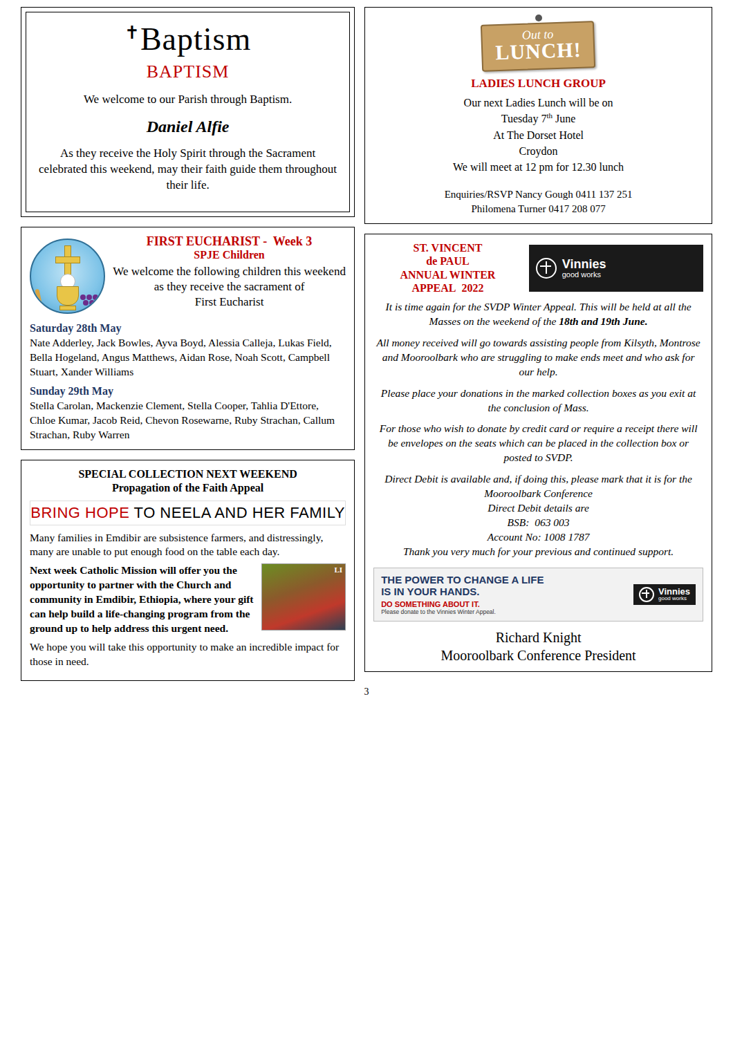✝Baptism
BAPTISM
We welcome to our Parish through Baptism.
Daniel Alfie
As they receive the Holy Spirit through the Sacrament celebrated this weekend, may their faith guide them throughout their life.
FIRST EUCHARIST - Week 3
SPJE Children
We welcome the following children this weekend as they receive the sacrament of
First Eucharist
Saturday 28th May
Nate Adderley, Jack Bowles, Ayva Boyd, Alessia Calleja, Lukas Field, Bella Hogeland, Angus Matthews, Aidan Rose, Noah Scott, Campbell Stuart, Xander Williams
Sunday 29th May
Stella Carolan, Mackenzie Clement, Stella Cooper, Tahlia D'Ettore, Chloe Kumar, Jacob Reid, Chevon Rosewarne, Ruby Strachan, Callum Strachan, Ruby Warren
SPECIAL COLLECTION NEXT WEEKEND
Propagation of the Faith Appeal
BRING HOPE TO NEELA AND HER FAMILY
Many families in Emdibir are subsistence farmers, and distressingly, many are unable to put enough food on the table each day.
Next week Catholic Mission will offer you the opportunity to partner with the Church and community in Emdibir, Ethiopia, where your gift can help build a life-changing program from the ground up to help address this urgent need.
We hope you will take this opportunity to make an incredible impact for those in need.
Out to LUNCH!
LADIES LUNCH GROUP
Our next Ladies Lunch will be on
Tuesday 7th June
At The Dorset Hotel
Croydon
We will meet at 12 pm for 12.30 lunch
Enquiries/RSVP Nancy Gough 0411 137 251
Philomena Turner 0417 208 077
ST. VINCENT
de PAUL
ANNUAL WINTER
APPEAL 2022
Vinnies good works
It is time again for the SVDP Winter Appeal. This will be held at all the Masses on the weekend of the 18th and 19th June.
All money received will go towards assisting people from Kilsyth, Montrose and Mooroolbark who are struggling to make ends meet and who ask for our help.
Please place your donations in the marked collection boxes as you exit at the conclusion of Mass.
For those who wish to donate by credit card or require a receipt there will be envelopes on the seats which can be placed in the collection box or posted to SVDP.
Direct Debit is available and, if doing this, please mark that it is for the Mooroolbark Conference
Direct Debit details are
BSB: 063 003
Account No: 1008 1787
Thank you very much for your previous and continued support.
THE POWER TO CHANGE A LIFE
IS IN YOUR HANDS. DO SOMETHING ABOUT IT. Please donate to the Vinnies Winter Appeal.
Vinnies good works
Richard Knight
Mooroolbark Conference President
3